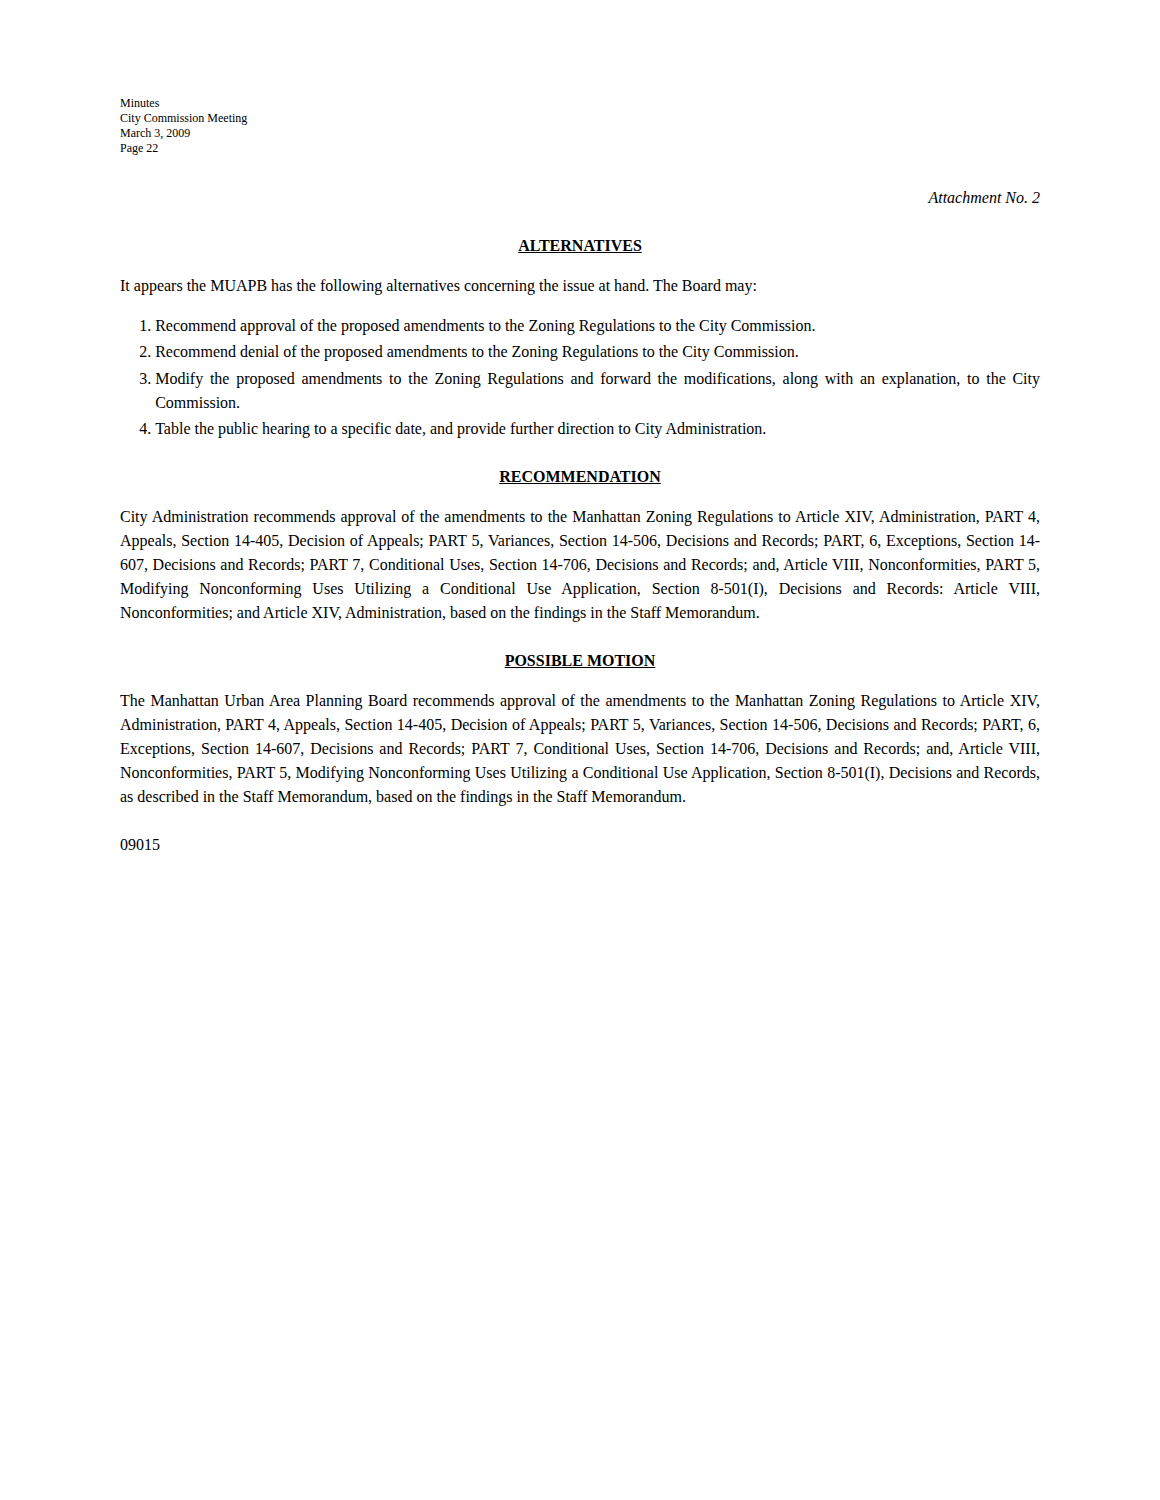Minutes
City Commission Meeting
March 3, 2009
Page 22
Attachment No. 2
ALTERNATIVES
It appears the MUAPB has the following alternatives concerning the issue at hand. The Board may:
Recommend approval of the proposed amendments to the Zoning Regulations to the City Commission.
Recommend denial of the proposed amendments to the Zoning Regulations to the City Commission.
Modify the proposed amendments to the Zoning Regulations and forward the modifications, along with an explanation, to the City Commission.
Table the public hearing to a specific date, and provide further direction to City Administration.
RECOMMENDATION
City Administration recommends approval of the amendments to the Manhattan Zoning Regulations to Article XIV, Administration, PART 4, Appeals, Section 14-405, Decision of Appeals; PART 5, Variances, Section 14-506, Decisions and Records; PART, 6, Exceptions, Section 14-607, Decisions and Records; PART 7, Conditional Uses, Section 14-706, Decisions and Records; and, Article VIII, Nonconformities, PART 5, Modifying Nonconforming Uses Utilizing a Conditional Use Application, Section 8-501(I), Decisions and Records: Article VIII, Nonconformities; and Article XIV, Administration, based on the findings in the Staff Memorandum.
POSSIBLE MOTION
The Manhattan Urban Area Planning Board recommends approval of the amendments to the Manhattan Zoning Regulations to Article XIV, Administration, PART 4, Appeals, Section 14-405, Decision of Appeals; PART 5, Variances, Section 14-506, Decisions and Records; PART, 6, Exceptions, Section 14-607, Decisions and Records; PART 7, Conditional Uses, Section 14-706, Decisions and Records; and, Article VIII, Nonconformities, PART 5, Modifying Nonconforming Uses Utilizing a Conditional Use Application, Section 8-501(I), Decisions and Records, as described in the Staff Memorandum, based on the findings in the Staff Memorandum.
09015